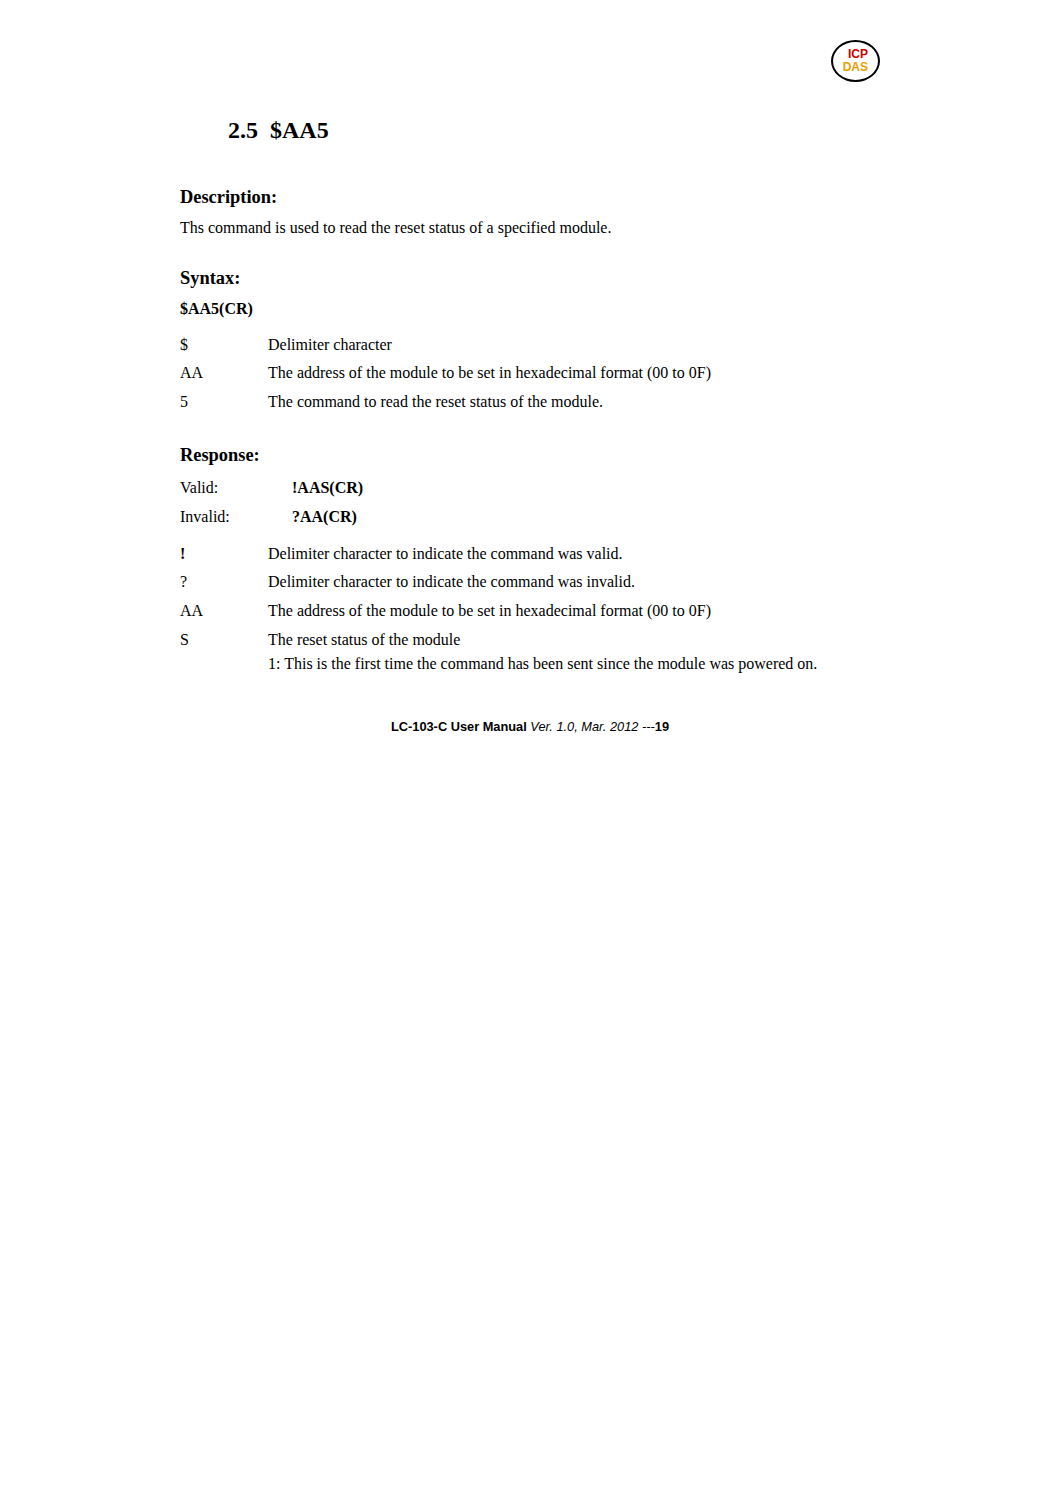ICPDAS
2.5 $AA5
Description:
Ths command is used to read the reset status of a specified module.
Syntax:
$AA5(CR)
| $ | Delimiter character |
| AA | The address of the module to be set in hexadecimal format (00 to 0F) |
| 5 | The command to read the reset status of the module. |
Response:
| Valid: | !AAS(CR) |
| Invalid: | ?AA(CR) |
| ! | Delimiter character to indicate the command was valid. |
| ? | Delimiter character to indicate the command was invalid. |
| AA | The address of the module to be set in hexadecimal format (00 to 0F) |
| S | The reset status of the module 1: This is the first time the command has been sent since the module was powered on. |
LC-103-C User Manual Ver. 1.0, Mar. 2012 ---19